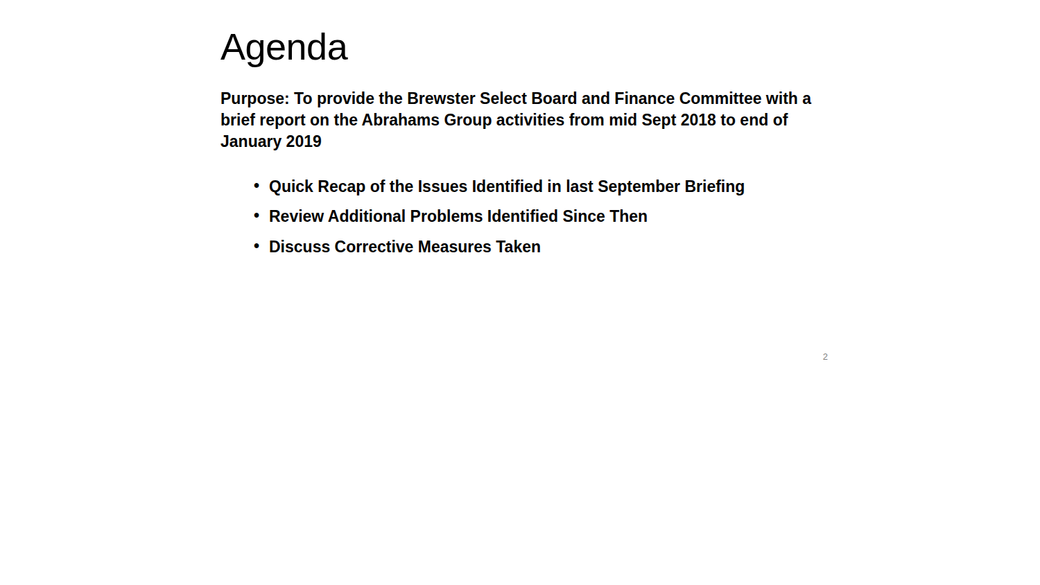Agenda
Purpose: To provide the Brewster Select Board and Finance Committee with a brief report on the Abrahams Group activities from mid Sept 2018 to end of January 2019
Quick Recap of the Issues Identified in last September Briefing
Review Additional Problems Identified Since Then
Discuss Corrective Measures Taken
2